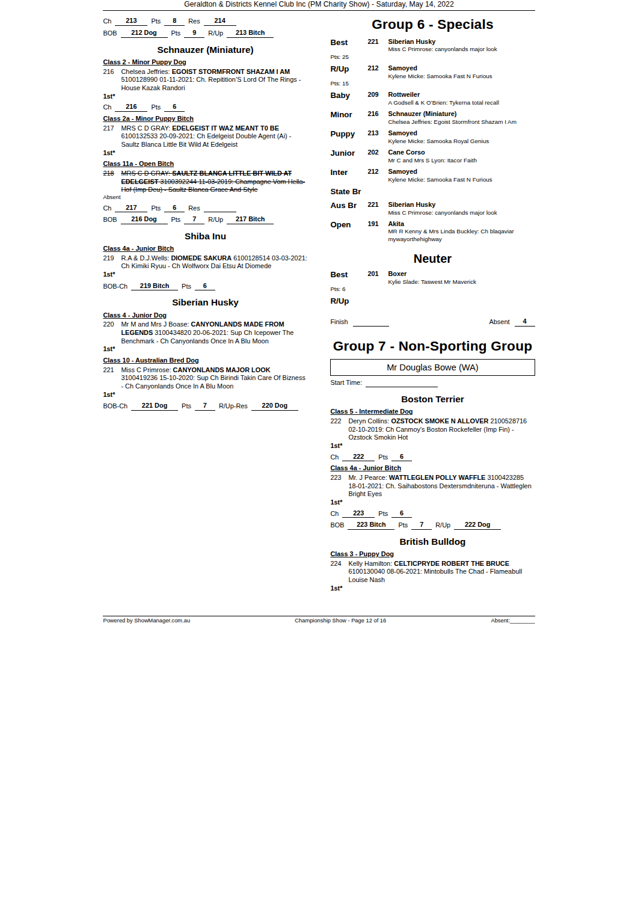Geraldton & Districts Kennel Club Inc (PM Charity Show) - Saturday, May 14, 2022
Ch 213 Pts 8 Res 214
BOB 212 Dog Pts 9 R/Up 213 Bitch
Schnauzer (Miniature)
Class 2 - Minor Puppy Dog
216
Chelsea Jeffries: EGOIST STORMFRONT SHAZAM I AM 5100128990 01-11-2021: Ch. Repitition’S Lord Of The Rings - House Kazak Randori
1st*
Ch 216 Pts 6
Class 2a - Minor Puppy Bitch
217
MRS C D GRAY: EDELGEIST IT WAZ MEANT T0 BE 6100132533 20-09-2021: Ch Edelgeist Double Agent (Ai) - Saultz Blanca Little Bit Wild At Edelgeist
1st*
Class 11a - Open Bitch
218
MRS C D GRAY: SAULTZ BLANCA LITTLE BIT WILD AT EDELGEIST 3100392244 11-03-2019: Champagne Vom Hella-Hof (Imp Deu) - Saultz Blanca Grace And Style
Absent
Ch 217 Pts 6 Res
BOB 216 Dog Pts 7 R/Up 217 Bitch
Shiba Inu
Class 4a - Junior Bitch
219
R.A & D.J.Wells: DIOMEDE SAKURA 6100128514 03-03-2021: Ch Kimiki Ryuu - Ch Wolfworx Dai Etsu At Diomede
1st*
BOB-Ch 219 Bitch Pts 6
Siberian Husky
Class 4 - Junior Dog
220
Mr M and Mrs J Boase: CANYONLANDS MADE FROM LEGENDS 3100434820 20-06-2021: Sup Ch Icepower The Benchmark - Ch Canyonlands Once In A Blu Moon
1st*
Class 10 - Australian Bred Dog
221
Miss C Primrose: CANYONLANDS MAJOR LOOK 3100419236 15-10-2020: Sup Ch Birindi Takin Care Of Bizness - Ch Canyonlands Once In A Blu Moon
1st*
BOB-Ch 221 Dog Pts 7 R/Up-Res 220 Dog
Group 6 - Specials
Best
221
Siberian Husky
Miss C Primrose: canyonlands major look
Pts: 25
R/Up
212
Samoyed
Kylene Micke: Samooka Fast N Furious
Pts: 15
Baby
209
Rottweiler
A Godsell & K O’Brien: Tykerna total recall
Minor
216
Schnauzer (Miniature)
Chelsea Jeffries: Egoist Stormfront Shazam I Am
Puppy
213
Samoyed
Kylene Micke: Samooka Royal Genius
Junior
202
Cane Corso
Mr C and Mrs S Lyon: Itacor Faith
Inter
212
Samoyed
Kylene Micke: Samooka Fast N Furious
State Br
Aus Br
221
Siberian Husky
Miss C Primrose: canyonlands major look
Open
191
Akita
MR R Kenny & Mrs Linda Buckley: Ch blaqaviar mywayorthehighway
Neuter
Best
201
Boxer
Kylie Slade: Taswest Mr Maverick
Pts: 6
R/Up
Finish Absent 4
Group 7 - Non-Sporting Group
Mr Douglas Bowe (WA)
Start Time:
Boston Terrier
Class 5 - Intermediate Dog
222
Deryn Collins: OZSTOCK SMOKE N ALLOVER 2100528716 02-10-2019: Ch Canmoy's Boston Rockefeller (Imp Fin) - Ozstock Smokin Hot
1st*
Ch 222 Pts 6
Class 4a - Junior Bitch
223
Mr. J Pearce: WATTLEGLEN POLLY WAFFLE 3100423285 18-01-2021: Ch. Saihabostons Dextersmdniteruna - Wattleglen Bright Eyes
1st*
Ch 223 Pts 6
BOB 223 Bitch Pts 7 R/Up 222 Dog
British Bulldog
Class 3 - Puppy Dog
224
Kelly Hamilton: CELTICPRYDE ROBERT THE BRUCE 6100130040 08-06-2021: Mintobulls The Chad - Flameabull Louise Nash
1st*
Powered by ShowManager.com.au Championship Show - Page 12 of 16 Absent:________